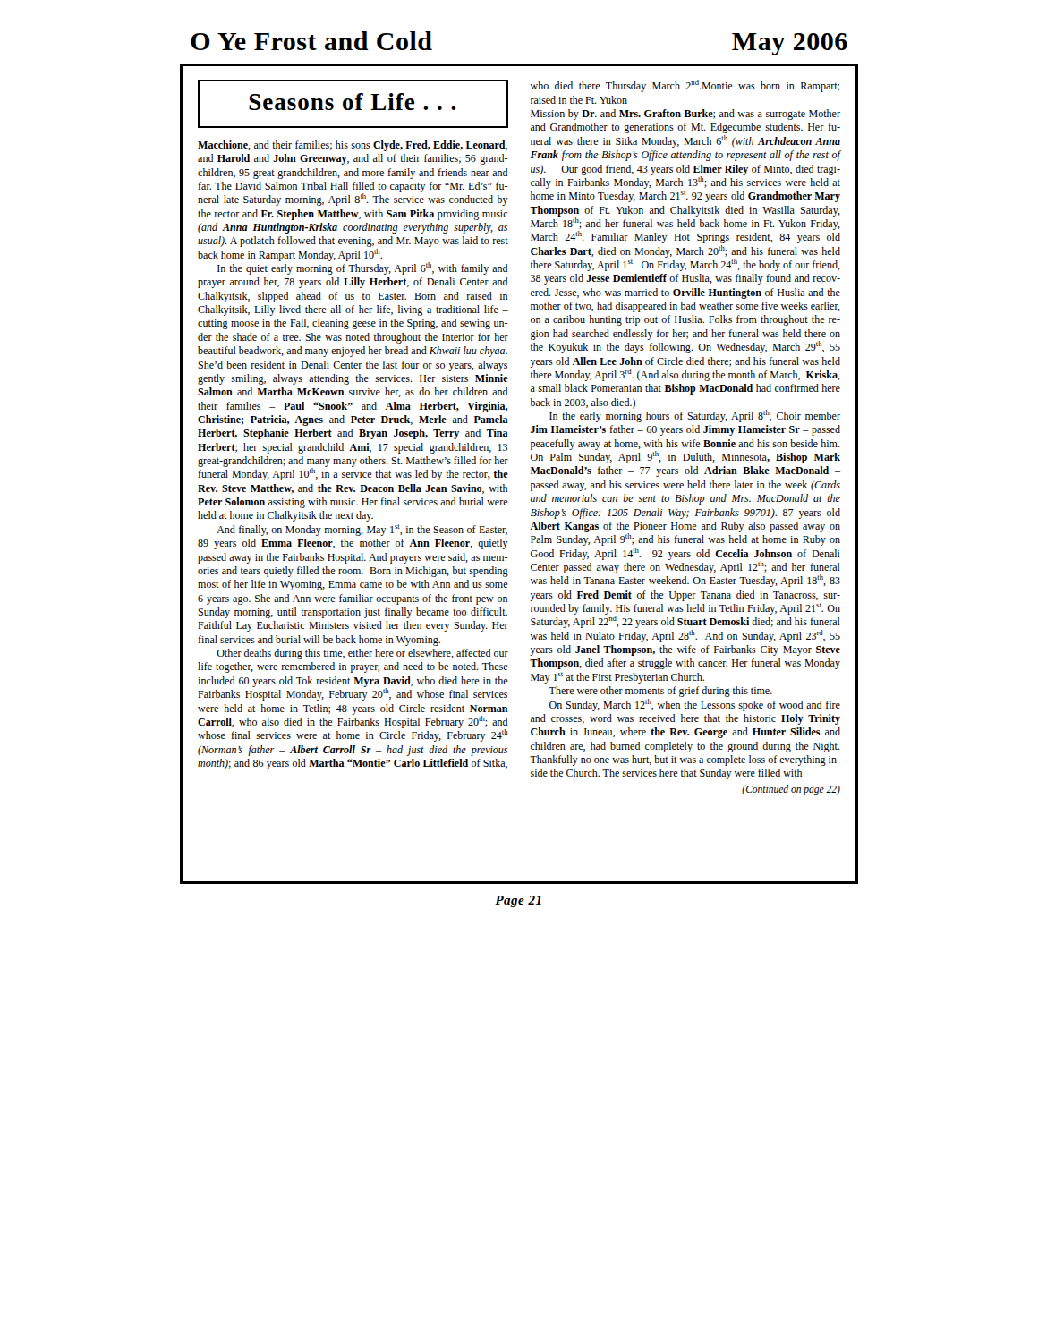O Ye Frost and Cold
May 2006
Seasons of Life . . .
Macchione, and their families; his sons Clyde, Fred, Eddie, Leonard, and Harold and John Greenway, and all of their families; 56 grandchildren, 95 great grandchildren, and more family and friends near and far. The David Salmon Tribal Hall filled to capacity for “Mr. Ed’s” funeral late Saturday morning, April 8th. The service was conducted by the rector and Fr. Stephen Matthew, with Sam Pitka providing music (and Anna Huntington-Kriska coordinating everything superbly, as usual). A potlatch followed that evening, and Mr. Mayo was laid to rest back home in Rampart Monday, April 10th.
In the quiet early morning of Thursday, April 6th, with family and prayer around her, 78 years old Lilly Herbert, of Denali Center and Chalkyitsik, slipped ahead of us to Easter. Born and raised in Chalkyitsik, Lilly lived there all of her life, living a traditional life – cutting moose in the Fall, cleaning geese in the Spring, and sewing under the shade of a tree. She was noted throughout the Interior for her beautiful beadwork, and many enjoyed her bread and Khwaii luu chyaa. She’d been resident in Denali Center the last four or so years, always gently smiling, always attending the services. Her sisters Minnie Salmon and Martha McKeown survive her, as do her children and their families – Paul “Snook” and Alma Herbert, Virginia, Christine; Patricia, Agnes and Peter Druck, Merle and Pamela Herbert, Stephanie Herbert and Bryan Joseph, Terry and Tina Herbert; her special grandchild Ami, 17 special grandchildren, 13 great-grandchildren; and many many others. St. Matthew’s filled for her funeral Monday, April 10th, in a service that was led by the rector, the Rev. Steve Matthew, and the Rev. Deacon Bella Jean Savino, with Peter Solomon assisting with music. Her final services and burial were held at home in Chalkyitsik the next day.
And finally, on Monday morning, May 1st, in the Season of Easter, 89 years old Emma Fleenor, the mother of Ann Fleenor, quietly passed away in the Fairbanks Hospital. And prayers were said, as memories and tears quietly filled the room. Born in Michigan, but spending most of her life in Wyoming, Emma came to be with Ann and us some 6 years ago. She and Ann were familiar occupants of the front pew on Sunday morning, until transportation just finally became too difficult. Faithful Lay Eucharistic Ministers visited her then every Sunday. Her final services and burial will be back home in Wyoming.
Other deaths during this time, either here or elsewhere, affected our life together, were remembered in prayer, and need to be noted. These included 60 years old Tok resident Myra David, who died here in the Fairbanks Hospital Monday, February 20th, and whose final services were held at home in Tetlin; 48 years old Circle resident Norman Carroll, who also died in the Fairbanks Hospital February 20th; and whose final services were at home in Circle Friday, February 24th (Norman’s father – Albert Carroll Sr – had just died the previous month); and 86 years old Martha “Montie” Carlo Littlefield of Sitka, who died there Thursday March 2nd.Montie was born in Rampart; raised in the Ft. Yukon
Mission by Dr. and Mrs. Grafton Burke; and was a surrogate Mother and Grandmother to generations of Mt. Edgecumbe students. Her funeral was there in Sitka Monday, March 6th (with Archdeacon Anna Frank from the Bishop’s Office attending to represent all of the rest of us). Our good friend, 43 years old Elmer Riley of Minto, died tragically in Fairbanks Monday, March 13th; and his services were held at home in Minto Tuesday, March 21st. 92 years old Grandmother Mary Thompson of Ft. Yukon and Chalkyitsik died in Wasilla Saturday, March 18th; and her funeral was held back home in Ft. Yukon Friday, March 24th. Familiar Manley Hot Springs resident, 84 years old Charles Dart, died on Monday, March 20th; and his funeral was held there Saturday, April 1st. On Friday, March 24th, the body of our friend, 38 years old Jesse Demientieff of Huslia, was finally found and recovered. Jesse, who was married to Orville Huntington of Huslia and the mother of two, had disappeared in bad weather some five weeks earlier, on a caribou hunting trip out of Huslia. Folks from throughout the region had searched endlessly for her; and her funeral was held there on the Koyukuk in the days following. On Wednesday, March 29th, 55 years old Allen Lee John of Circle died there; and his funeral was held there Monday, April 3rd. (And also during the month of March, Kriska, a small black Pomeranian that Bishop MacDonald had confirmed here back in 2003, also died.)
In the early morning hours of Saturday, April 8th, Choir member Jim Hameister’s father – 60 years old Jimmy Hameister Sr – passed peacefully away at home, with his wife Bonnie and his son beside him. On Palm Sunday, April 9th, in Duluth, Minnesota, Bishop Mark MacDonald’s father – 77 years old Adrian Blake MacDonald – passed away, and his services were held there later in the week (Cards and memorials can be sent to Bishop and Mrs. MacDonald at the Bishop’s Office: 1205 Denali Way; Fairbanks 99701). 87 years old Albert Kangas of the Pioneer Home and Ruby also passed away on Palm Sunday, April 9th; and his funeral was held at home in Ruby on Good Friday, April 14th. 92 years old Cecelia Johnson of Denali Center passed away there on Wednesday, April 12th; and her funeral was held in Tanana Easter weekend. On Easter Tuesday, April 18th, 83 years old Fred Demit of the Upper Tanana died in Tanacross, surrounded by family. His funeral was held in Tetlin Friday, April 21st. On Saturday, April 22nd, 22 years old Stuart Demoski died; and his funeral was held in Nulato Friday, April 28th. And on Sunday, April 23rd, 55 years old Janel Thompson, the wife of Fairbanks City Mayor Steve Thompson, died after a struggle with cancer. Her funeral was Monday May 1st at the First Presbyterian Church.
There were other moments of grief during this time.
On Sunday, March 12th, when the Lessons spoke of wood and fire and crosses, word was received here that the historic Holy Trinity Church in Juneau, where the Rev. George and Hunter Silides and children are, had burned completely to the ground during the Night. Thankfully no one was hurt, but it was a complete loss of everything inside the Church. The services here that Sunday were filled with
(Continued on page 22)
Page 21